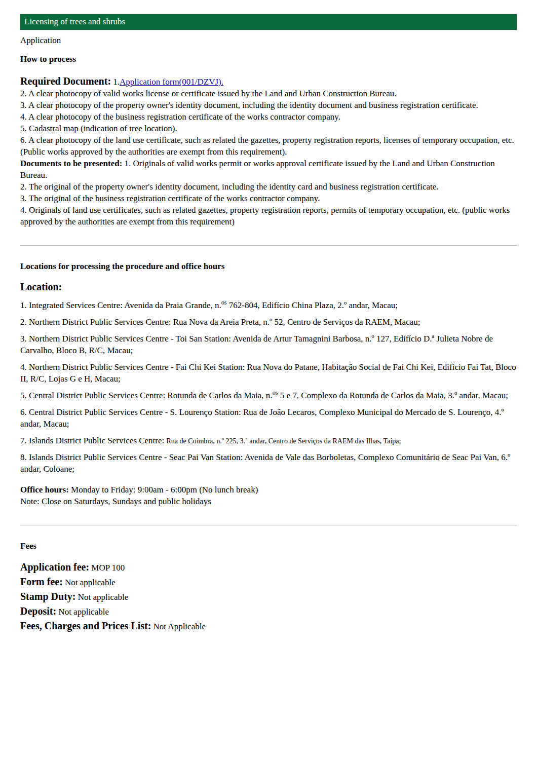Licensing of trees and shrubs
Application
How to process
Required Document: 1.Application form(001/DZVJ).
2. A clear photocopy of valid works license or certificate issued by the Land and Urban Construction Bureau.
3. A clear photocopy of the property owner's identity document, including the identity document and business registration certificate.
4. A clear photocopy of the business registration certificate of the works contractor company.
5. Cadastral map (indication of tree location).
6. A clear photocopy of the land use certificate, such as related the gazettes, property registration reports, licenses of temporary occupation, etc. (Public works approved by the authorities are exempt from this requirement).
Documents to be presented: 1. Originals of valid works permit or works approval certificate issued by the Land and Urban Construction Bureau.
2. The original of the property owner's identity document, including the identity card and business registration certificate.
3. The original of the business registration certificate of the works contractor company.
4. Originals of land use certificates, such as related gazettes, property registration reports, permits of temporary occupation, etc. (public works approved by the authorities are exempt from this requirement)
Locations for processing the procedure and office hours
Location:
1. Integrated Services Centre: Avenida da Praia Grande, n.os 762-804, Edifício China Plaza, 2.º andar, Macau;
2. Northern District Public Services Centre: Rua Nova da Areia Preta, n.º 52, Centro de Serviços da RAEM, Macau;
3. Northern District Public Services Centre - Toi San Station: Avenida de Artur Tamagnini Barbosa, n.º 127, Edifício D.ª Julieta Nobre de Carvalho, Bloco B, R/C, Macau;
4. Northern District Public Services Centre - Fai Chi Kei Station: Rua Nova do Patane, Habitação Social de Fai Chi Kei, Edifício Fai Tat, Bloco II, R/C, Lojas G e H, Macau;
5. Central District Public Services Centre: Rotunda de Carlos da Maia, n.os 5 e 7, Complexo da Rotunda de Carlos da Maia, 3.º andar, Macau;
6. Central District Public Services Centre - S. Lourenço Station: Rua de João Lecaros, Complexo Municipal do Mercado de S. Lourenço, 4.º andar, Macau;
7. Islands District Public Services Centre: Rua de Coimbra, n.º 225, 3.˚ andar, Centro de Serviços da RAEM das Ilhas, Taipa;
8. Islands District Public Services Centre - Seac Pai Van Station: Avenida de Vale das Borboletas, Complexo Comunitário de Seac Pai Van, 6.º andar, Coloane;
Office hours: Monday to Friday: 9:00am - 6:00pm (No lunch break)
Note: Close on Saturdays, Sundays and public holidays
Fees
Application fee: MOP 100
Form fee: Not applicable
Stamp Duty: Not applicable
Deposit: Not applicable
Fees, Charges and Prices List: Not Applicable